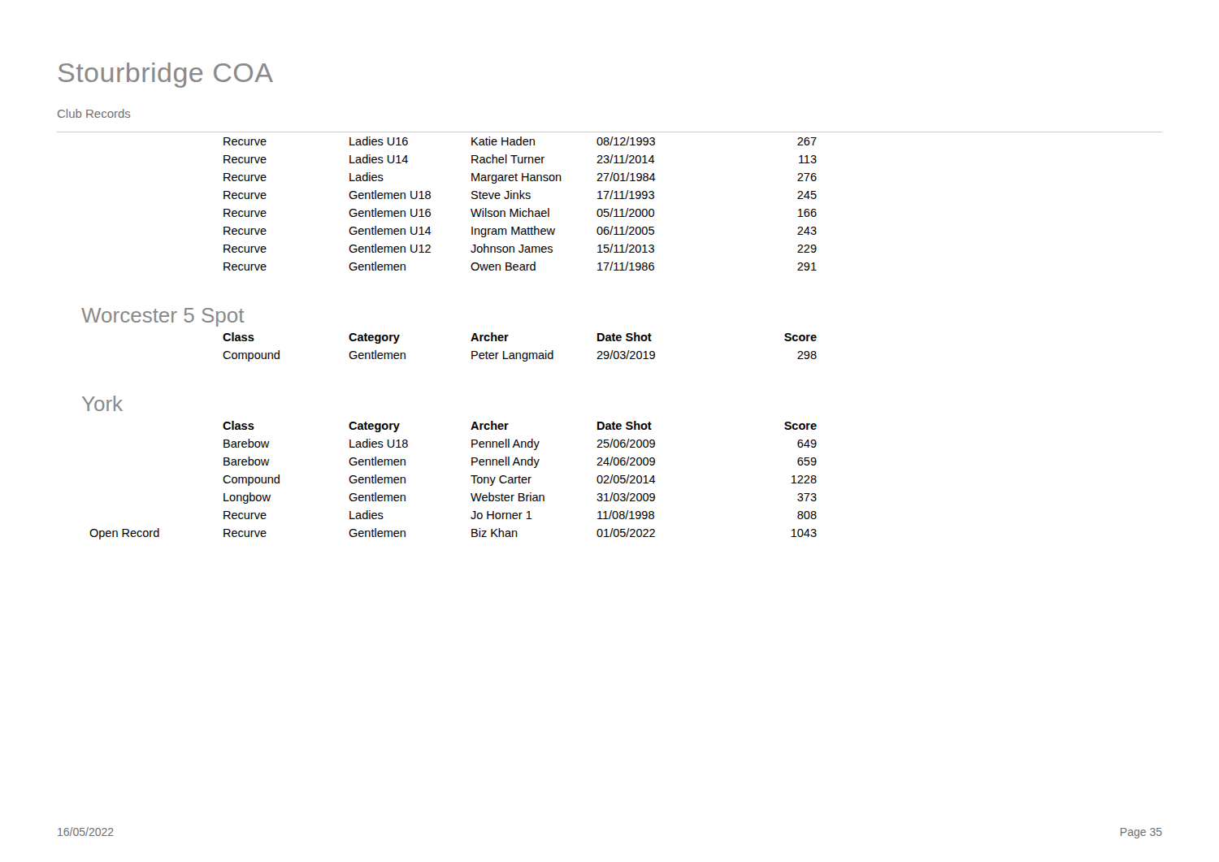Stourbridge COA
Club Records
| | Recurve | Ladies U16 | Katie Haden | 08/12/1993 | 267 | |
| | Recurve | Ladies U14 | Rachel Turner | 23/11/2014 | 113 | |
| | Recurve | Ladies | Margaret Hanson | 27/01/1984 | 276 | |
| | Recurve | Gentlemen U18 | Steve Jinks | 17/11/1993 | 245 | |
| | Recurve | Gentlemen U16 | Wilson Michael | 05/11/2000 | 166 | |
| | Recurve | Gentlemen U14 | Ingram Matthew | 06/11/2005 | 243 | |
| | Recurve | Gentlemen U12 | Johnson James | 15/11/2013 | 229 | |
| | Recurve | Gentlemen | Owen Beard | 17/11/1986 | 291 | |
Worcester 5 Spot
| | Class | Category | Archer | Date Shot | Score | |
| --- | --- | --- | --- | --- | --- | --- |
| | Compound | Gentlemen | Peter Langmaid | 29/03/2019 | 298 | |
York
| | Class | Category | Archer | Date Shot | Score | |
| --- | --- | --- | --- | --- | --- | --- |
| | Barebow | Ladies U18 | Pennell Andy | 25/06/2009 | 649 | |
| | Barebow | Gentlemen | Pennell Andy | 24/06/2009 | 659 | |
| | Compound | Gentlemen | Tony Carter | 02/05/2014 | 1228 | |
| | Longbow | Gentlemen | Webster Brian | 31/03/2009 | 373 | |
| | Recurve | Ladies | Jo Horner 1 | 11/08/1998 | 808 | |
| Open Record | Recurve | Gentlemen | Biz Khan | 01/05/2022 | 1043 | |
16/05/2022
Page 35